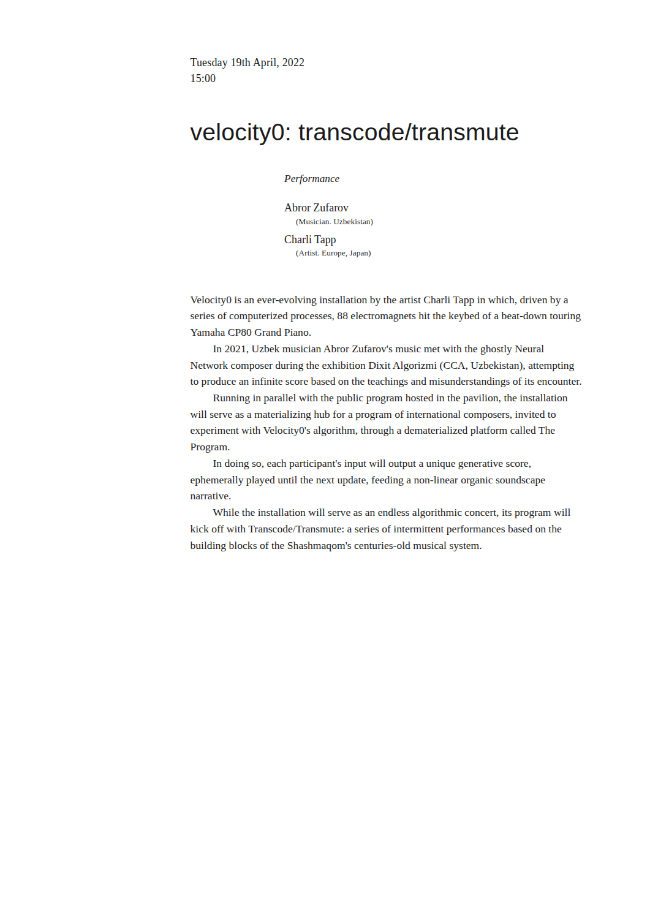Tuesday 19th April, 2022
15:00
velocity0: transcode/transmute
Performance
Abror Zufarov (Musician. Uzbekistan)
Charli Tapp (Artist. Europe, Japan)
Velocity0 is an ever-evolving installation by the artist Charli Tapp in which, driven by a series of computerized processes, 88 electromagnets hit the keybed of a beat-down touring Yamaha CP80 Grand Piano.
In 2021, Uzbek musician Abror Zufarov's music met with the ghostly Neural Network composer during the exhibition Dixit Algorizmi (CCA, Uzbekistan), attempting to produce an infinite score based on the teachings and misunderstandings of its encounter.
Running in parallel with the public program hosted in the pavilion, the installation will serve as a materializing hub for a program of international composers, invited to experiment with Velocity0's algorithm, through a dematerialized platform called The Program.
In doing so, each participant's input will output a unique generative score, ephemerally played until the next update, feeding a non-linear organic soundscape narrative.
While the installation will serve as an endless algorithmic concert, its program will kick off with Transcode/Transmute: a series of intermittent performances based on the building blocks of the Shashmaqom's centuries-old musical system.